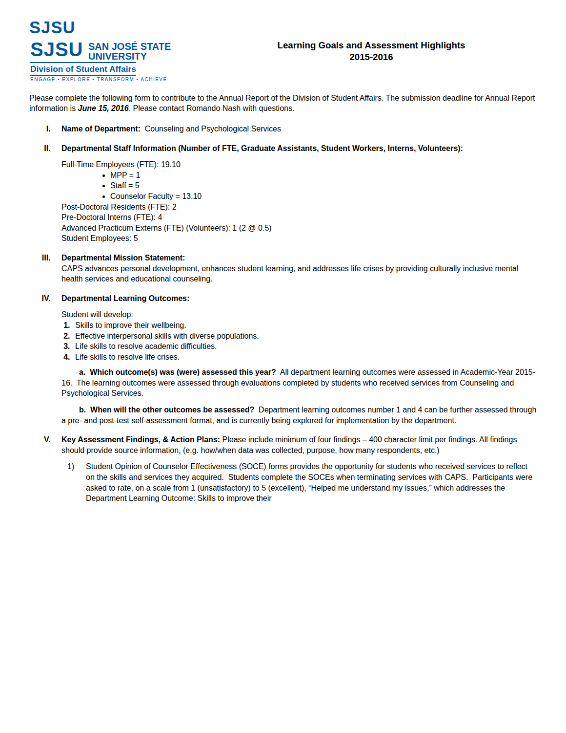SJSU
| SJSU SAN JOSÉ STATE UNIVERSITY Division of Student Affairs ENGAGE • EXPLORE • TRANSFORM • ACHIEVE | Learning Goals and Assessment Highlights 2015-2016 |
Please complete the following form to contribute to the Annual Report of the Division of Student Affairs. The submission deadline for Annual Report information is June 15, 2016. Please contact Romando Nash with questions.
Name of Department: Counseling and Psychological Services
Departmental Staff Information (Number of FTE, Graduate Assistants, Student Workers, Interns, Volunteers):
Full-Time Employees (FTE): 19.10
MPP = 1
Staff = 5
Counselor Faculty = 13.10
Post-Doctoral Residents (FTE): 2
Pre-Doctoral Interns (FTE): 4
Advanced Practicum Externs (FTE) (Volunteers): 1 (2 @ 0.5)
Student Employees: 5
Departmental Mission Statement:
CAPS advances personal development, enhances student learning, and addresses life crises by providing culturally inclusive mental health services and educational counseling.
Departmental Learning Outcomes:
Student will develop:
Skills to improve their wellbeing.
Effective interpersonal skills with diverse populations.
Life skills to resolve academic difficulties.
Life skills to resolve life crises.
a. Which outcome(s) was (were) assessed this year? All department learning outcomes were assessed in Academic-Year 2015-16. The learning outcomes were assessed through evaluations completed by students who received services from Counseling and Psychological Services.
b. When will the other outcomes be assessed? Department learning outcomes number 1 and 4 can be further assessed through a pre- and post-test self-assessment format, and is currently being explored for implementation by the department.
Key Assessment Findings, & Action Plans: Please include minimum of four findings – 400 character limit per findings. All findings should provide source information, (e.g. how/when data was collected, purpose, how many respondents, etc.)
Student Opinion of Counselor Effectiveness (SOCE) forms provides the opportunity for students who received services to reflect on the skills and services they acquired. Students complete the SOCEs when terminating services with CAPS. Participants were asked to rate, on a scale from 1 (unsatisfactory) to 5 (excellent), “Helped me understand my issues,” which addresses the Department Learning Outcome: Skills to improve their